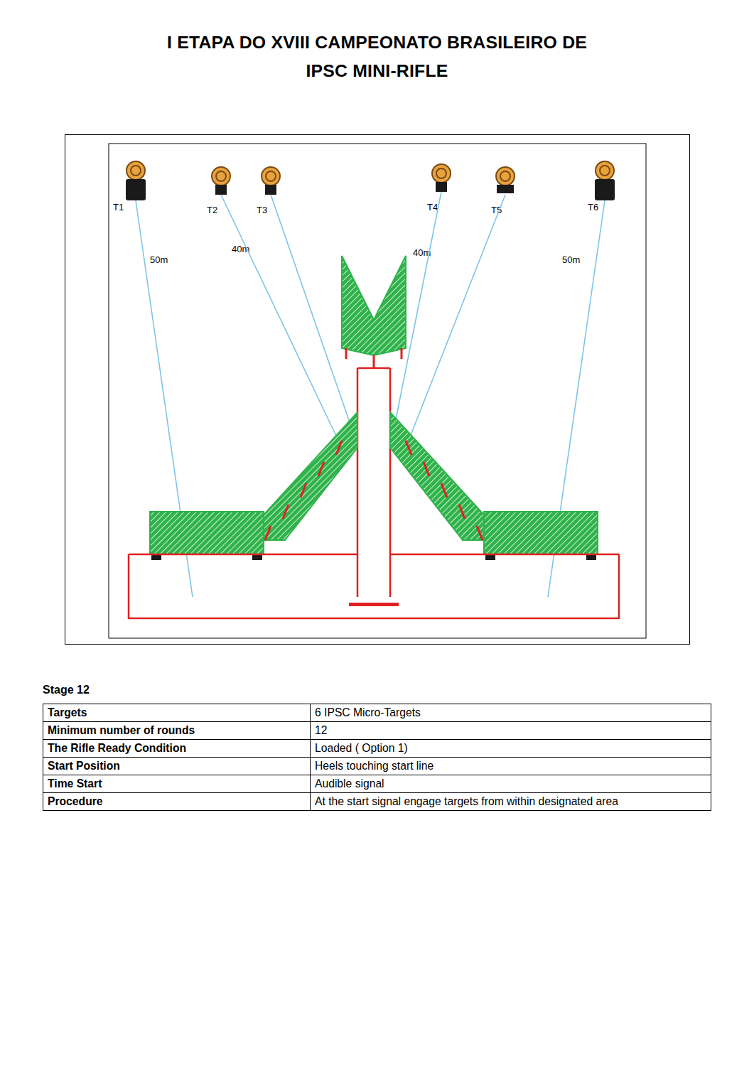I ETAPA DO XVIII CAMPEONATO BRASILEIRO DE
IPSC MINI-RIFLE
T1 T2 T3 T4 T5 T6 50m 40m 40m 50m
Stage 12
| Targets | 6 IPSC Micro-Targets |
| Minimum number of rounds | 12 |
| The Rifle Ready Condition | Loaded ( Option 1) |
| Start Position | Heels touching start line |
| Time Start | Audible signal |
| Procedure | At the start signal engage targets from within designated area |